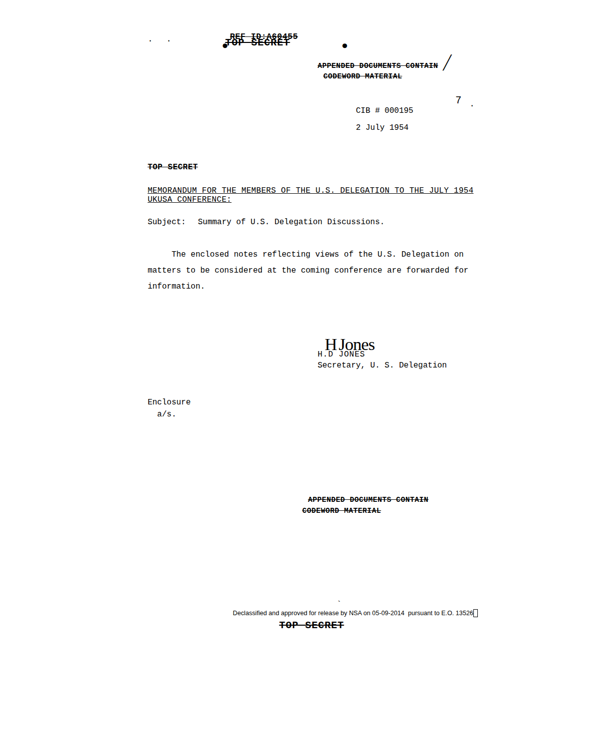..
●
●
REF ID:A60455
TOP SECRET
APPENDED DOCUMENTS CONTAIN CODEWORD MATERIAL
⁄
7
.
CIB # 000195
2 July 1954
TOP SECRET
MEMORANDUM FOR THE MEMBERS OF THE U.S. DELEGATION TO THE JULY 1954
UKUSA CONFERENCE:
Subject: Summary of U.S. Delegation Discussions.
The enclosed notes reflecting views of the U.S. Delegation on matters to be considered at the coming conference are forwarded for information.
H  Jones
H.D JONES
Secretary, U. S. Delegation
Enclosure
a/s.
APPENDED DOCUMENTS CONTAIN CODEWORD MATERIAL
`
Declassified and approved for release by NSA on 05-09-2014 pursuant to E.O. 13526
TOP SECRET